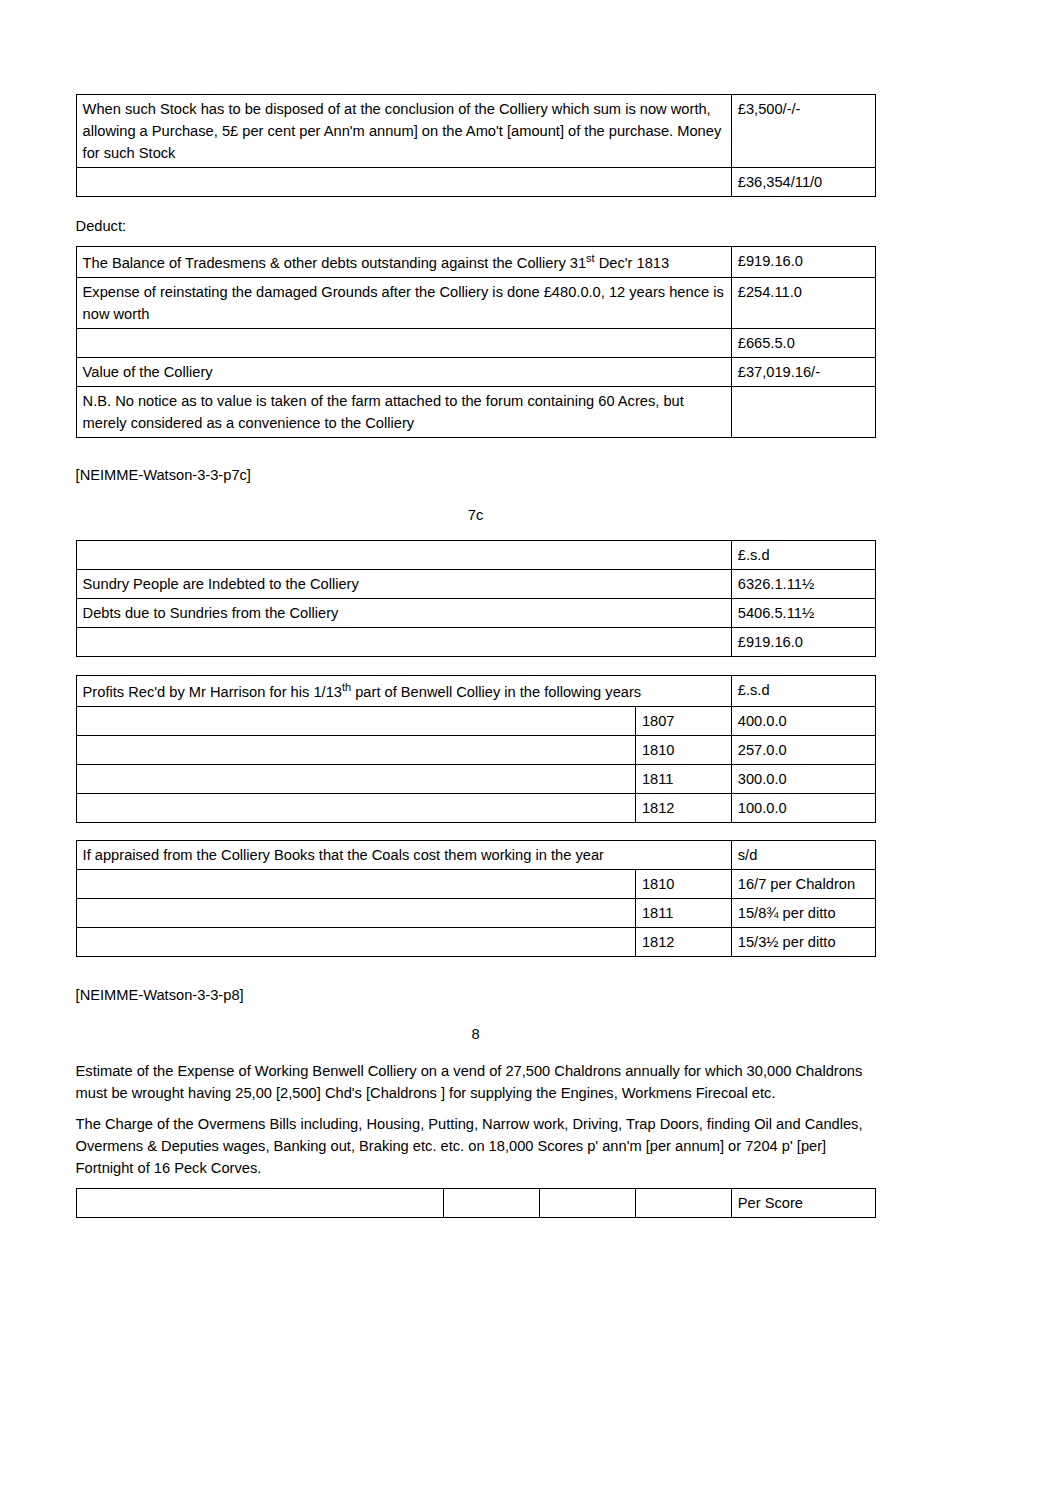| When such Stock has to be disposed of at the conclusion of the Colliery which sum is now worth, allowing a Purchase, 5£ per cent per Ann'm annum] on the Amo't [amount] of the purchase. Money for such Stock | £3,500/-/- |
| | £36,354/11/0 |
Deduct:
| The Balance of Tradesmens & other debts outstanding against the Colliery 31 st Dec'r 1813 | £919.16.0 |
| Expense of reinstating the damaged Grounds after the Colliery is done £480.0.0, 12 years hence is now worth | £254.11.0 |
| | £665.5.0 |
| Value of the Colliery | £37,019.16/- |
| N.B. No notice as to value is taken of the farm attached to the forum containing 60 Acres, but merely considered as a convenience to the Colliery | |
[NEIMME-Watson-3-3-p7c]
7c
| | £.s.d |
| Sundry People are Indebted to the Colliery | 6326.1.11½ |
| Debts due to Sundries from the Colliery | 5406.5.11½ |
| | £919.16.0 |
| Profits Rec'd by Mr Harrison for his 1/13 th part of Benwell Colliey in the following years | £.s.d |
| | 1807 | 400.0.0 |
| | 1810 | 257.0.0 |
| | 1811 | 300.0.0 |
| | 1812 | 100.0.0 |
| If appraised from the Colliery Books that the Coals cost them working in the year | s/d |
| | 1810 | 16/7 per Chaldron |
| | 1811 | 15/8¾ per ditto |
| | 1812 | 15/3½ per ditto |
[NEIMME-Watson-3-3-p8]
8
Estimate of the Expense of Working Benwell Colliery on a vend of 27,500 Chaldrons annually for which 30,000 Chaldrons must be wrought having 25,00 [2,500] Chd's [Chaldrons ] for supplying the Engines, Workmens Firecoal etc.
The Charge of the Overmens Bills including, Housing, Putting, Narrow work, Driving, Trap Doors, finding Oil and Candles, Overmens & Deputies wages, Banking out, Braking etc. etc. on 18,000 Scores p' ann'm [per annum] or 7204 p' [per] Fortnight of 16 Peck Corves.
| | | | | Per Score |